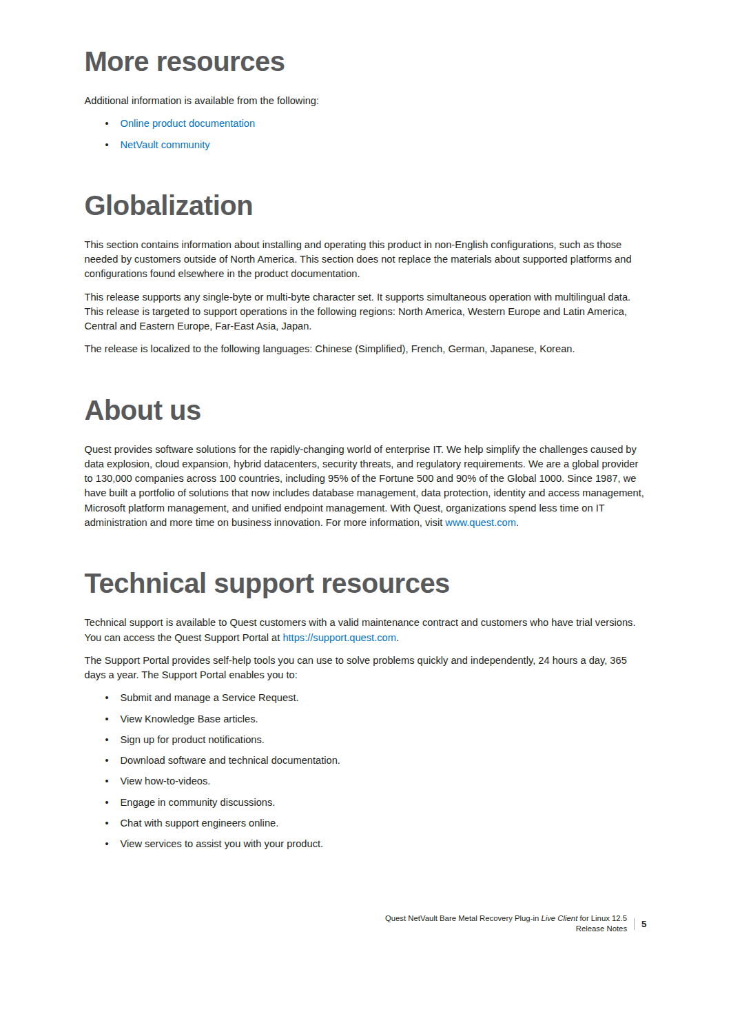More resources
Additional information is available from the following:
Online product documentation
NetVault community
Globalization
This section contains information about installing and operating this product in non-English configurations, such as those needed by customers outside of North America. This section does not replace the materials about supported platforms and configurations found elsewhere in the product documentation.
This release supports any single-byte or multi-byte character set. It supports simultaneous operation with multilingual data. This release is targeted to support operations in the following regions: North America, Western Europe and Latin America, Central and Eastern Europe, Far-East Asia, Japan.
The release is localized to the following languages: Chinese (Simplified), French, German, Japanese, Korean.
About us
Quest provides software solutions for the rapidly-changing world of enterprise IT. We help simplify the challenges caused by data explosion, cloud expansion, hybrid datacenters, security threats, and regulatory requirements. We are a global provider to 130,000 companies across 100 countries, including 95% of the Fortune 500 and 90% of the Global 1000. Since 1987, we have built a portfolio of solutions that now includes database management, data protection, identity and access management, Microsoft platform management, and unified endpoint management. With Quest, organizations spend less time on IT administration and more time on business innovation. For more information, visit www.quest.com.
Technical support resources
Technical support is available to Quest customers with a valid maintenance contract and customers who have trial versions. You can access the Quest Support Portal at https://support.quest.com.
The Support Portal provides self-help tools you can use to solve problems quickly and independently, 24 hours a day, 365 days a year. The Support Portal enables you to:
Submit and manage a Service Request.
View Knowledge Base articles.
Sign up for product notifications.
Download software and technical documentation.
View how-to-videos.
Engage in community discussions.
Chat with support engineers online.
View services to assist you with your product.
Quest NetVault Bare Metal Recovery Plug-in Live Client for Linux 12.5
Release Notes 5